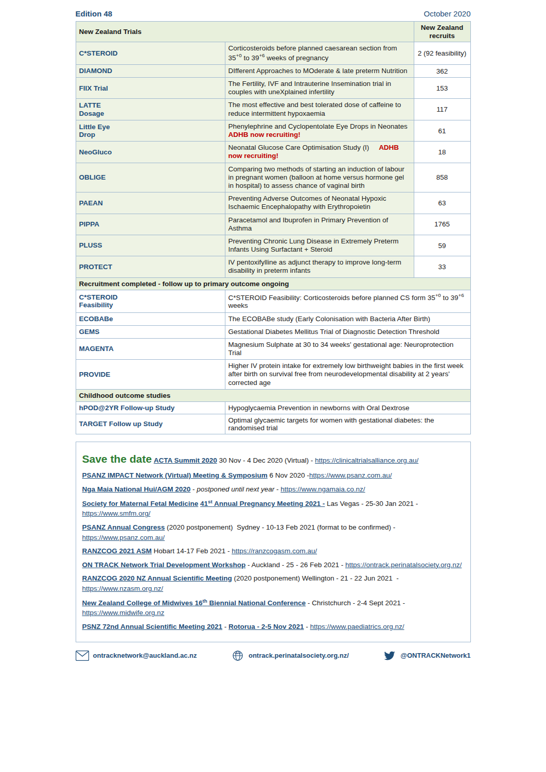Edition 48 October 2020
| New Zealand Trials | New Zealand recruits |
| C*STEROID | Corticosteroids before planned caesarean section from 35 +0 to 39 +6 weeks of pregnancy | 2 (92 feasibility) |
| DIAMOND | DIfferent Approaches to MOderate & late preterm Nutrition | 362 |
| FIIX Trial | The Fertility, IVF and Intrauterine Insemination trial in couples with uneXplained infertility | 153 |
| LATTE Dosage | The most effective and best tolerated dose of caffeine to reduce intermittent hypoxaemia | 117 |
| Little Eye Drop | Phenylephrine and Cyclopentolate Eye Drops in Neonates ADHB now recruiting! | 61 |
| NeoGluco | Neonatal Glucose Care Optimisation Study (I) ADHB now recruiting! | 18 |
| OBLIGE | Comparing two methods of starting an induction of labour in pregnant women (balloon at home versus hormone gel in hospital) to assess chance of vaginal birth | 858 |
| PAEAN | Preventing Adverse Outcomes of Neonatal Hypoxic Ischaemic Encephalopathy with Erythropoietin | 63 |
| PIPPA | Paracetamol and Ibuprofen in Primary Prevention of Asthma | 1765 |
| PLUSS | Preventing Chronic Lung Disease in Extremely Preterm Infants Using Surfactant + Steroid | 59 |
| PROTECT | IV pentoxifylline as adjunct therapy to improve long-term disability in preterm infants | 33 |
| Recruitment completed - follow up to primary outcome ongoing |
| C*STEROID Feasibility | C*STEROID Feasibility: Corticosteroids before planned CS form 35 +0 to 39 +6 weeks |
| ECOBABe | The ECOBABe study (Early Colonisation with Bacteria After Birth) |
| GEMS | Gestational Diabetes Mellitus Trial of Diagnostic Detection Threshold |
| MAGENTA | Magnesium Sulphate at 30 to 34 weeks' gestational age: Neuroprotection Trial |
| PROVIDE | Higher IV protein intake for extremely low birthweight babies in the first week after birth on survival free from neurodevelopmental disability at 2 years' corrected age |
| Childhood outcome studies |
| hPOD@2YR Follow-up Study | Hypoglycaemia Prevention in newborns with Oral Dextrose |
| TARGET Follow up Study | Optimal glycaemic targets for women with gestational diabetes: the randomised trial |
Save the date
ACTA Summit 2020 30 Nov - 4 Dec 2020 (Virtual) - https://clinicaltrialsalliance.org.au/
PSANZ IMPACT Network (Virtual) Meeting & Symposium 6 Nov 2020 -https://www.psanz.com.au/
Nga Maia National Hui/AGM 2020 - postponed until next year - https://www.ngamaia.co.nz/
Society for Maternal Fetal Medicine 41st Annual Pregnancy Meeting 2021 - Las Vegas - 25-30 Jan 2021 - https://www.smfm.org/
PSANZ Annual Congress (2020 postponement) Sydney - 10-13 Feb 2021 (format to be confirmed) - https://www.psanz.com.au/
RANZCOG 2021 ASM Hobart 14-17 Feb 2021 - https://ranzcogasm.com.au/
ON TRACK Network Trial Development Workshop - Auckland - 25 - 26 Feb 2021 - https://ontrack.perinatalsociety.org.nz/
RANZCOG 2020 NZ Annual Scientific Meeting (2020 postponement) Wellington - 21 - 22 Jun 2021 - https://www.nzasm.org.nz/
New Zealand College of Midwives 16th Biennial National Conference - Christchurch - 2-4 Sept 2021 - https://www.midwife.org.nz
PSNZ 72nd Annual Scientific Meeting 2021 - Rotorua - 2-5 Nov 2021 - https://www.paediatrics.org.nz/
ontracknetwork@auckland.ac.nz
www ontrack.perinatalsociety.org.nz/
@ONTRACKNetwork1